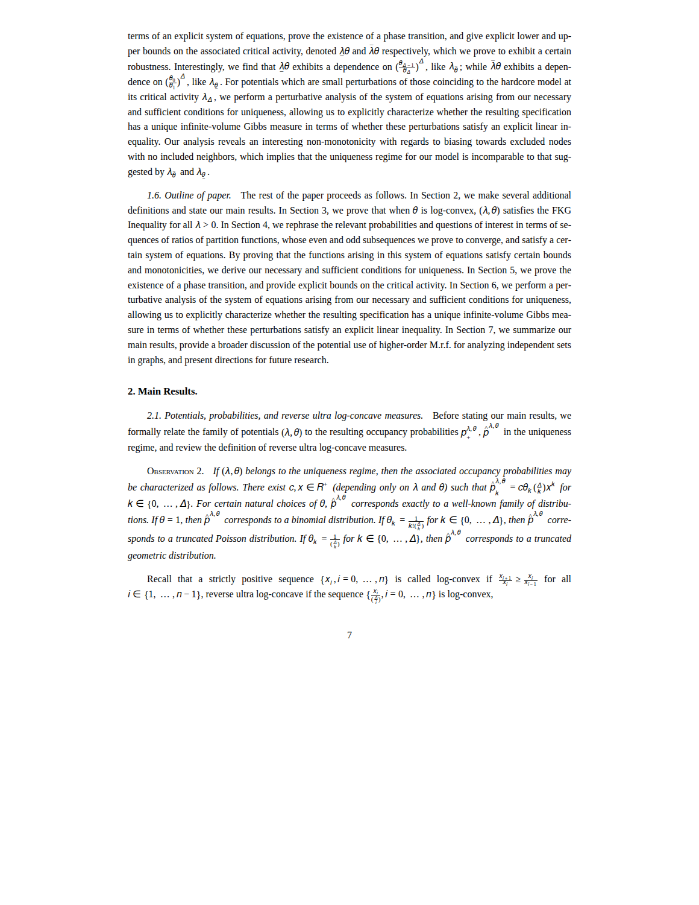terms of an explicit system of equations, prove the existence of a phase transition, and give explicit lower and upper bounds on the associated critical activity, denoted λ_θ and λ¯θ respectively, which we prove to exhibit a certain robustness. Interestingly, we find that λ_θ exhibits a dependence on (θΔ−1θΔ)Δ, like λθ¯; while λ¯θ exhibits a dependence on (θ0θ1)Δ, like λθ_. For potentials which are small perturbations of those coinciding to the hardcore model at its critical activity λΔ, we perform a perturbative analysis of the system of equations arising from our necessary and sufficient conditions for uniqueness, allowing us to explicitly characterize whether the resulting specification has a unique infinite-volume Gibbs measure in terms of whether these perturbations satisfy an explicit linear inequality. Our analysis reveals an interesting non-monotonicity with regards to biasing towards excluded nodes with no included neighbors, which implies that the uniqueness regime for our model is incomparable to that suggested by λθ¯ and λθ_.
1.6. Outline of paper. The rest of the paper proceeds as follows. In Section 2, we make several additional definitions and state our main results. In Section 3, we prove that when θ is log-convex, (λ,θ) satisfies the FKG Inequality for all λ>0. In Section 4, we rephrase the relevant probabilities and questions of interest in terms of sequences of ratios of partition functions, whose even and odd subsequences we prove to converge, and satisfy a certain system of equations. By proving that the functions arising in this system of equations satisfy certain bounds and monotonicities, we derive our necessary and sufficient conditions for uniqueness. In Section 5, we prove the existence of a phase transition, and provide explicit bounds on the critical activity. In Section 6, we perform a perturbative analysis of the system of equations arising from our necessary and sufficient conditions for uniqueness, allowing us to explicitly characterize whether the resulting specification has a unique infinite-volume Gibbs measure in terms of whether these perturbations satisfy an explicit linear inequality. In Section 7, we summarize our main results, provide a broader discussion of the potential use of higher-order M.r.f. for analyzing independent sets in graphs, and present directions for future research.
2. Main Results.
2.1. Potentials, probabilities, and reverse ultra log-concave measures. Before stating our main results, we formally relate the family of potentials (λ,θ) to the resulting occupancy probabilities p+λ,θ, p^λ,θ in the uniqueness regime, and review the definition of reverse ultra log-concave measures.
Observation 2. If (λ,θ) belongs to the uniqueness regime, then the associated occupancy probabilities may be characterized as follows. There exist c,x∈R+ (depending only on λ and θ) such that p^kλ,θ=cθk(Δk)xk for k∈{0,…,Δ}. For certain natural choices of θ, p^λ,θ corresponds exactly to a well-known family of distributions. If θ=1, then p^λ,θ corresponds to a binomial distribution. If θk=1k!(Δk) for k∈{0,…,Δ}, then p^λ,θ corresponds to a truncated Poisson distribution. If θk=1(Δk) for k∈{0,…,Δ}, then p^λ,θ corresponds to a truncated geometric distribution.
Recall that a strictly positive sequence {xi,i=0,…,n} is called log-convex if xi+1xi≥xixi−1 for all i∈{1,…,n−1}, reverse ultra log-concave if the sequence {xi(Δi),i=0,…,n} is log-convex,
7